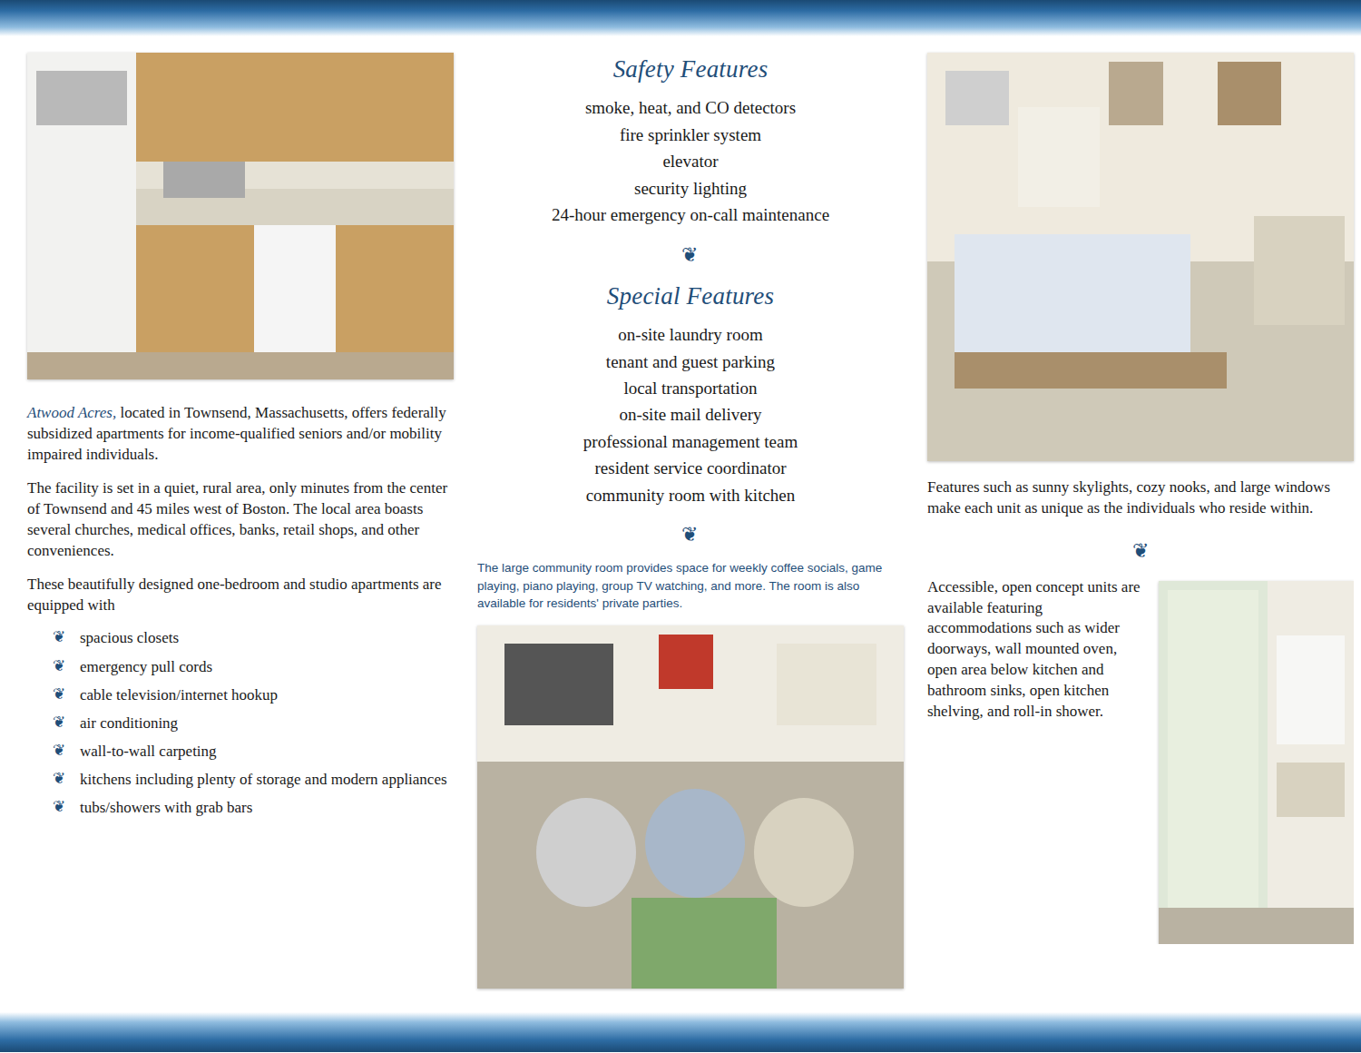Atwood Acres, located in Townsend, Massachusetts, offers federally subsidized apartments for income-qualified seniors and/or mobility impaired individuals.
The facility is set in a quiet, rural area, only minutes from the center of Townsend and 45 miles west of Boston. The local area boasts several churches, medical offices, banks, retail shops, and other conveniences.
These beautifully designed one-bedroom and studio apartments are equipped with
spacious closets
emergency pull cords
cable television/internet hookup
air conditioning
wall-to-wall carpeting
kitchens including plenty of storage and modern appliances
tubs/showers with grab bars
Safety Features
smoke, heat, and CO detectors
fire sprinkler system
elevator
security lighting
24-hour emergency on-call maintenance
Special Features
on-site laundry room
tenant and guest parking
local transportation
on-site mail delivery
professional management team
resident service coordinator
community room with kitchen
The large community room provides space for weekly coffee socials, game playing, piano playing, group TV watching, and more. The room is also available for residents' private parties.
Features such as sunny skylights, cozy nooks, and large windows make each unit as unique as the individuals who reside within.
Accessible, open concept units are available featuring accommodations such as wider doorways, wall mounted oven, open area below kitchen and bathroom sinks, open kitchen shelving, and roll-in shower.